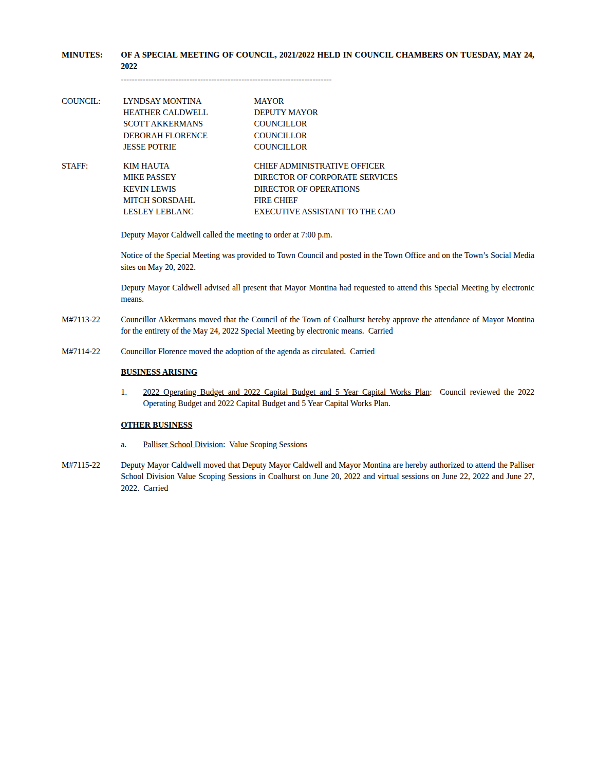MINUTES:
Of a Special Meeting of Council, 2021/2022 Held in Council Chambers on Tuesday, May 24, 2022
-----------------------------------------------------------------------------
| COUNCIL: | LYNDSAY MONTINA | MAYOR |
| | HEATHER CALDWELL | DEPUTY MAYOR |
| | SCOTT AKKERMANS | COUNCILLOR |
| | DEBORAH FLORENCE | COUNCILLOR |
| | JESSE POTRIE | COUNCILLOR |
| STAFF: | KIM HAUTA | CHIEF ADMINISTRATIVE OFFICER |
| | MIKE PASSEY | DIRECTOR OF CORPORATE SERVICES |
| | KEVIN LEWIS | DIRECTOR OF OPERATIONS |
| | MITCH SORSDAHL | FIRE CHIEF |
| | LESLEY LEBLANC | EXECUTIVE ASSISTANT TO THE CAO |
Deputy Mayor Caldwell called the meeting to order at 7:00 p.m.
Notice of the Special Meeting was provided to Town Council and posted in the Town Office and on the Town’s Social Media sites on May 20, 2022.
Deputy Mayor Caldwell advised all present that Mayor Montina had requested to attend this Special Meeting by electronic means.
M#7113-22
Councillor Akkermans moved that the Council of the Town of Coalhurst hereby approve the attendance of Mayor Montina for the entirety of the May 24, 2022 Special Meeting by electronic means. Carried
M#7114-22
Councillor Florence moved the adoption of the agenda as circulated. Carried
BUSINESS ARISING
1.
2022 Operating Budget and 2022 Capital Budget and 5 Year Capital Works Plan: Council reviewed the 2022 Operating Budget and 2022 Capital Budget and 5 Year Capital Works Plan.
OTHER BUSINESS
a.
Palliser School Division: Value Scoping Sessions
M#7115-22
Deputy Mayor Caldwell moved that Deputy Mayor Caldwell and Mayor Montina are hereby authorized to attend the Palliser School Division Value Scoping Sessions in Coalhurst on June 20, 2022 and virtual sessions on June 22, 2022 and June 27, 2022. Carried